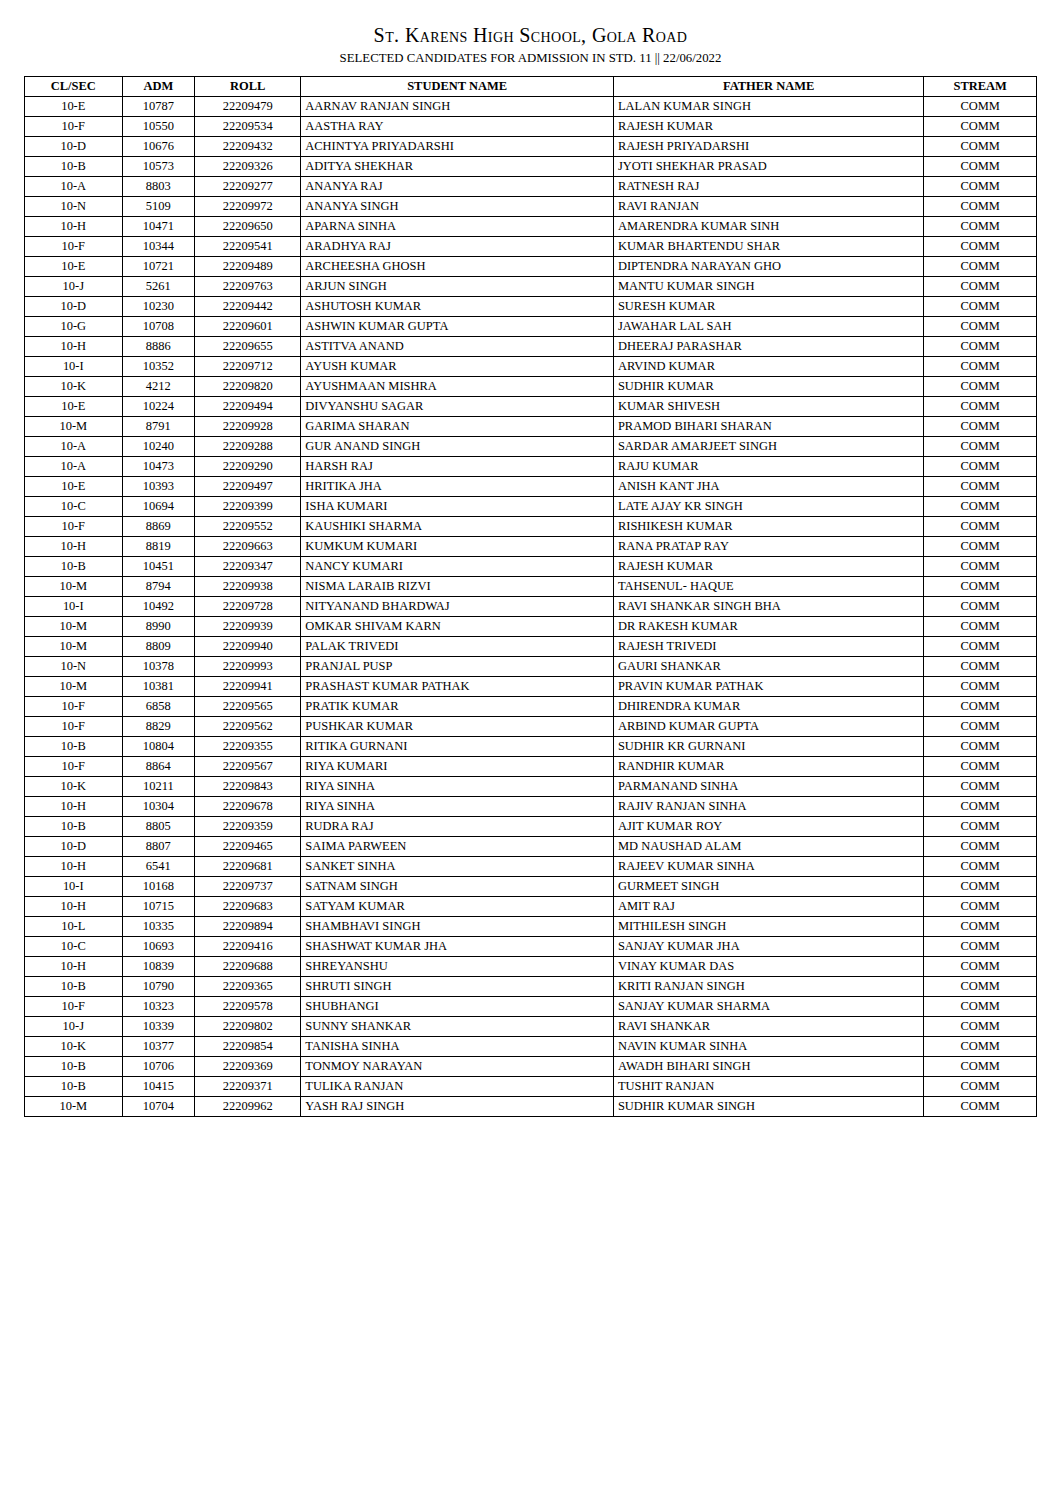St. Karens High School, Gola Road
SELECTED CANDIDATES FOR ADMISSION IN STD. 11 || 22/06/2022
| CL/SEC | ADM | ROLL | STUDENT NAME | FATHER NAME | STREAM |
| --- | --- | --- | --- | --- | --- |
| 10-E | 10787 | 22209479 | AARNAV RANJAN SINGH | LALAN KUMAR SINGH | COMM |
| 10-F | 10550 | 22209534 | AASTHA RAY | RAJESH KUMAR | COMM |
| 10-D | 10676 | 22209432 | ACHINTYA PRIYADARSHI | RAJESH PRIYADARSHI | COMM |
| 10-B | 10573 | 22209326 | ADITYA SHEKHAR | JYOTI SHEKHAR PRASAD | COMM |
| 10-A | 8803 | 22209277 | ANANYA RAJ | RATNESH RAJ | COMM |
| 10-N | 5109 | 22209972 | ANANYA SINGH | RAVI RANJAN | COMM |
| 10-H | 10471 | 22209650 | APARNA SINHA | AMARENDRA KUMAR SINH | COMM |
| 10-F | 10344 | 22209541 | ARADHYA RAJ | KUMAR BHARTENDU SHAR | COMM |
| 10-E | 10721 | 22209489 | ARCHEESHA GHOSH | DIPTENDRA NARAYAN GHO | COMM |
| 10-J | 5261 | 22209763 | ARJUN SINGH | MANTU KUMAR SINGH | COMM |
| 10-D | 10230 | 22209442 | ASHUTOSH KUMAR | SURESH KUMAR | COMM |
| 10-G | 10708 | 22209601 | ASHWIN KUMAR GUPTA | JAWAHAR LAL SAH | COMM |
| 10-H | 8886 | 22209655 | ASTITVA ANAND | DHEERAJ PARASHAR | COMM |
| 10-I | 10352 | 22209712 | AYUSH KUMAR | ARVIND KUMAR | COMM |
| 10-K | 4212 | 22209820 | AYUSHMAAN MISHRA | SUDHIR KUMAR | COMM |
| 10-E | 10224 | 22209494 | DIVYANSHU SAGAR | KUMAR SHIVESH | COMM |
| 10-M | 8791 | 22209928 | GARIMA SHARAN | PRAMOD BIHARI SHARAN | COMM |
| 10-A | 10240 | 22209288 | GUR ANAND SINGH | SARDAR AMARJEET SINGH | COMM |
| 10-A | 10473 | 22209290 | HARSH RAJ | RAJU KUMAR | COMM |
| 10-E | 10393 | 22209497 | HRITIKA JHA | ANISH KANT JHA | COMM |
| 10-C | 10694 | 22209399 | ISHA KUMARI | LATE AJAY KR SINGH | COMM |
| 10-F | 8869 | 22209552 | KAUSHIKI SHARMA | RISHIKESH KUMAR | COMM |
| 10-H | 8819 | 22209663 | KUMKUM KUMARI | RANA PRATAP RAY | COMM |
| 10-B | 10451 | 22209347 | NANCY KUMARI | RAJESH KUMAR | COMM |
| 10-M | 8794 | 22209938 | NISMA LARAIB RIZVI | TAHSENUL- HAQUE | COMM |
| 10-I | 10492 | 22209728 | NITYANAND BHARDWAJ | RAVI SHANKAR SINGH BHA | COMM |
| 10-M | 8990 | 22209939 | OMKAR SHIVAM KARN | DR RAKESH KUMAR | COMM |
| 10-M | 8809 | 22209940 | PALAK TRIVEDI | RAJESH TRIVEDI | COMM |
| 10-N | 10378 | 22209993 | PRANJAL PUSP | GAURI SHANKAR | COMM |
| 10-M | 10381 | 22209941 | PRASHAST KUMAR PATHAK | PRAVIN KUMAR PATHAK | COMM |
| 10-F | 6858 | 22209565 | PRATIK KUMAR | DHIRENDRA KUMAR | COMM |
| 10-F | 8829 | 22209562 | PUSHKAR KUMAR | ARBIND KUMAR GUPTA | COMM |
| 10-B | 10804 | 22209355 | RITIKA GURNANI | SUDHIR KR GURNANI | COMM |
| 10-F | 8864 | 22209567 | RIYA KUMARI | RANDHIR KUMAR | COMM |
| 10-K | 10211 | 22209843 | RIYA SINHA | PARMANAND SINHA | COMM |
| 10-H | 10304 | 22209678 | RIYA SINHA | RAJIV RANJAN SINHA | COMM |
| 10-B | 8805 | 22209359 | RUDRA RAJ | AJIT KUMAR ROY | COMM |
| 10-D | 8807 | 22209465 | SAIMA PARWEEN | MD NAUSHAD ALAM | COMM |
| 10-H | 6541 | 22209681 | SANKET SINHA | RAJEEV KUMAR SINHA | COMM |
| 10-I | 10168 | 22209737 | SATNAM SINGH | GURMEET SINGH | COMM |
| 10-H | 10715 | 22209683 | SATYAM KUMAR | AMIT RAJ | COMM |
| 10-L | 10335 | 22209894 | SHAMBHAVI SINGH | MITHILESH SINGH | COMM |
| 10-C | 10693 | 22209416 | SHASHWAT KUMAR JHA | SANJAY KUMAR JHA | COMM |
| 10-H | 10839 | 22209688 | SHREYANSHU | VINAY KUMAR DAS | COMM |
| 10-B | 10790 | 22209365 | SHRUTI SINGH | KRITI RANJAN SINGH | COMM |
| 10-F | 10323 | 22209578 | SHUBHANGI | SANJAY KUMAR SHARMA | COMM |
| 10-J | 10339 | 22209802 | SUNNY SHANKAR | RAVI SHANKAR | COMM |
| 10-K | 10377 | 22209854 | TANISHA SINHA | NAVIN KUMAR SINHA | COMM |
| 10-B | 10706 | 22209369 | TONMOY NARAYAN | AWADH BIHARI SINGH | COMM |
| 10-B | 10415 | 22209371 | TULIKA RANJAN | TUSHIT RANJAN | COMM |
| 10-M | 10704 | 22209962 | YASH RAJ SINGH | SUDHIR KUMAR SINGH | COMM |